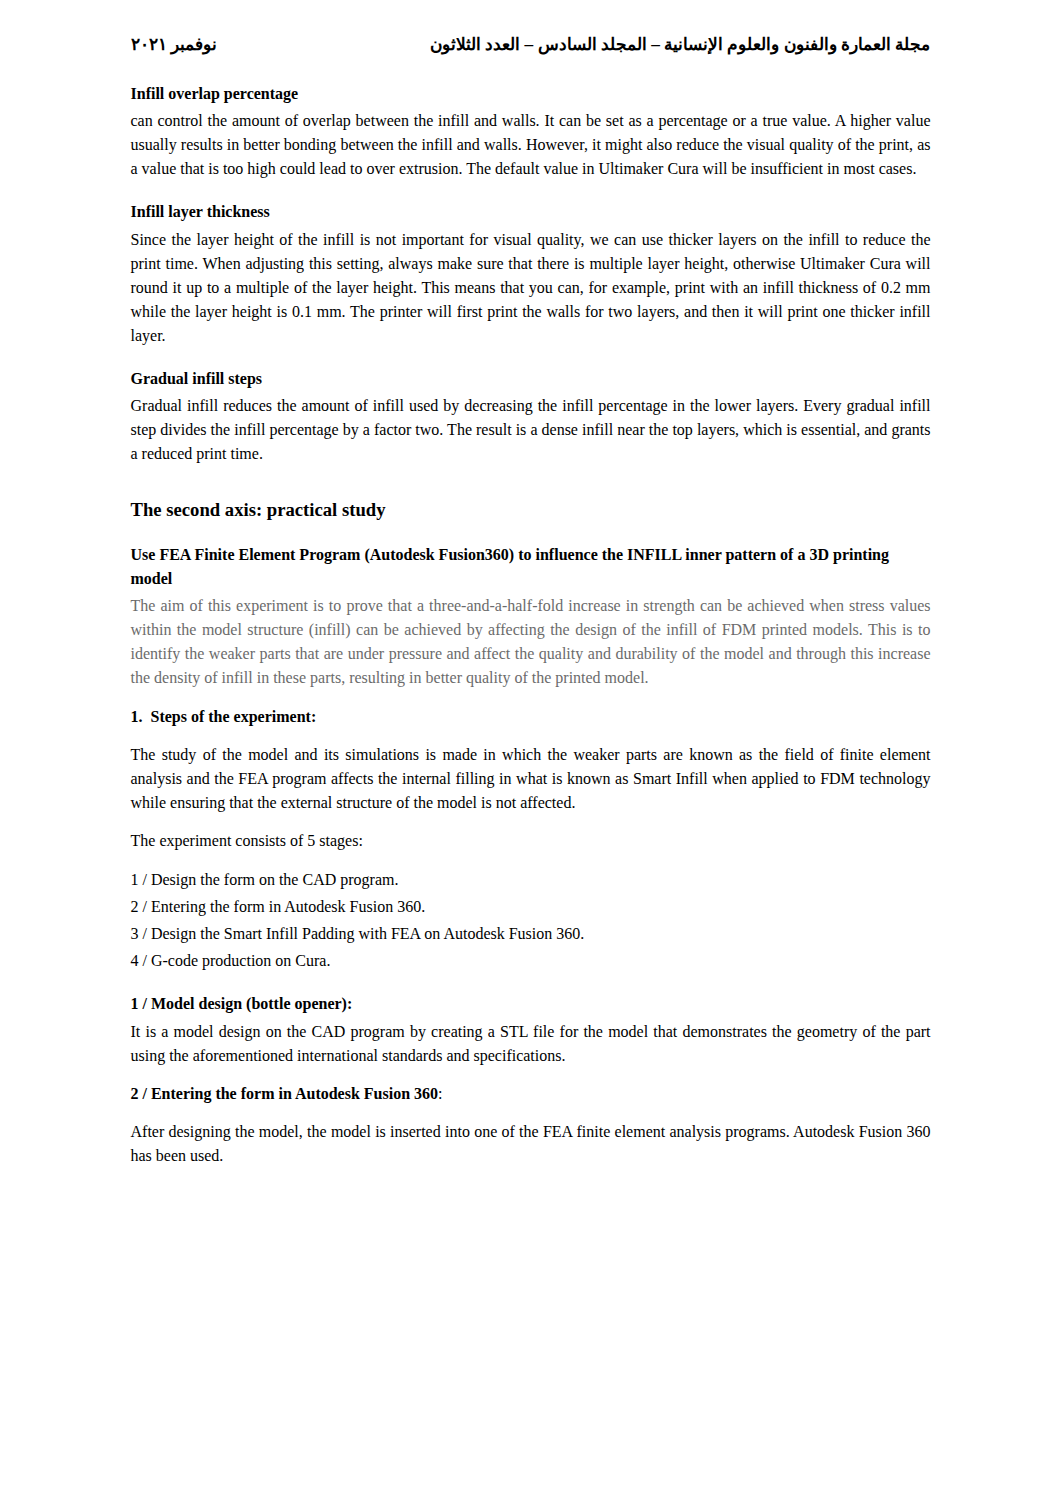نوفمبر ٢٠٢١
مجلة العمارة والفنون والعلوم الإنسانية – المجلد السادس – العدد الثلاثون
Infill overlap percentage
can control the amount of overlap between the infill and walls. It can be set as a percentage or a true value. A higher value usually results in better bonding between the infill and walls. However, it might also reduce the visual quality of the print, as a value that is too high could lead to over extrusion. The default value in Ultimaker Cura will be insufficient in most cases.
Infill layer thickness
Since the layer height of the infill is not important for visual quality, we can use thicker layers on the infill to reduce the print time. When adjusting this setting, always make sure that there is multiple layer height, otherwise Ultimaker Cura will round it up to a multiple of the layer height. This means that you can, for example, print with an infill thickness of 0.2 mm while the layer height is 0.1 mm. The printer will first print the walls for two layers, and then it will print one thicker infill layer.
Gradual infill steps
Gradual infill reduces the amount of infill used by decreasing the infill percentage in the lower layers. Every gradual infill step divides the infill percentage by a factor two. The result is a dense infill near the top layers, which is essential, and grants a reduced print time.
The second axis: practical study
Use FEA Finite Element Program (Autodesk Fusion360) to influence the INFILL inner pattern of a 3D printing model
The aim of this experiment is to prove that a three-and-a-half-fold increase in strength can be achieved when stress values within the model structure (infill) can be achieved by affecting the design of the infill of FDM printed models. This is to identify the weaker parts that are under pressure and affect the quality and durability of the model and through this increase the density of infill in these parts, resulting in better quality of the printed model.
1. Steps of the experiment:
The study of the model and its simulations is made in which the weaker parts are known as the field of finite element analysis and the FEA program affects the internal filling in what is known as Smart Infill when applied to FDM technology while ensuring that the external structure of the model is not affected.
The experiment consists of 5 stages:
1 / Design the form on the CAD program.
2 / Entering the form in Autodesk Fusion 360.
3 / Design the Smart Infill Padding with FEA on Autodesk Fusion 360.
4 / G-code production on Cura.
1 / Model design (bottle opener):
It is a model design on the CAD program by creating a STL file for the model that demonstrates the geometry of the part using the aforementioned international standards and specifications.
2 / Entering the form in Autodesk Fusion 360:
After designing the model, the model is inserted into one of the FEA finite element analysis programs. Autodesk Fusion 360 has been used.